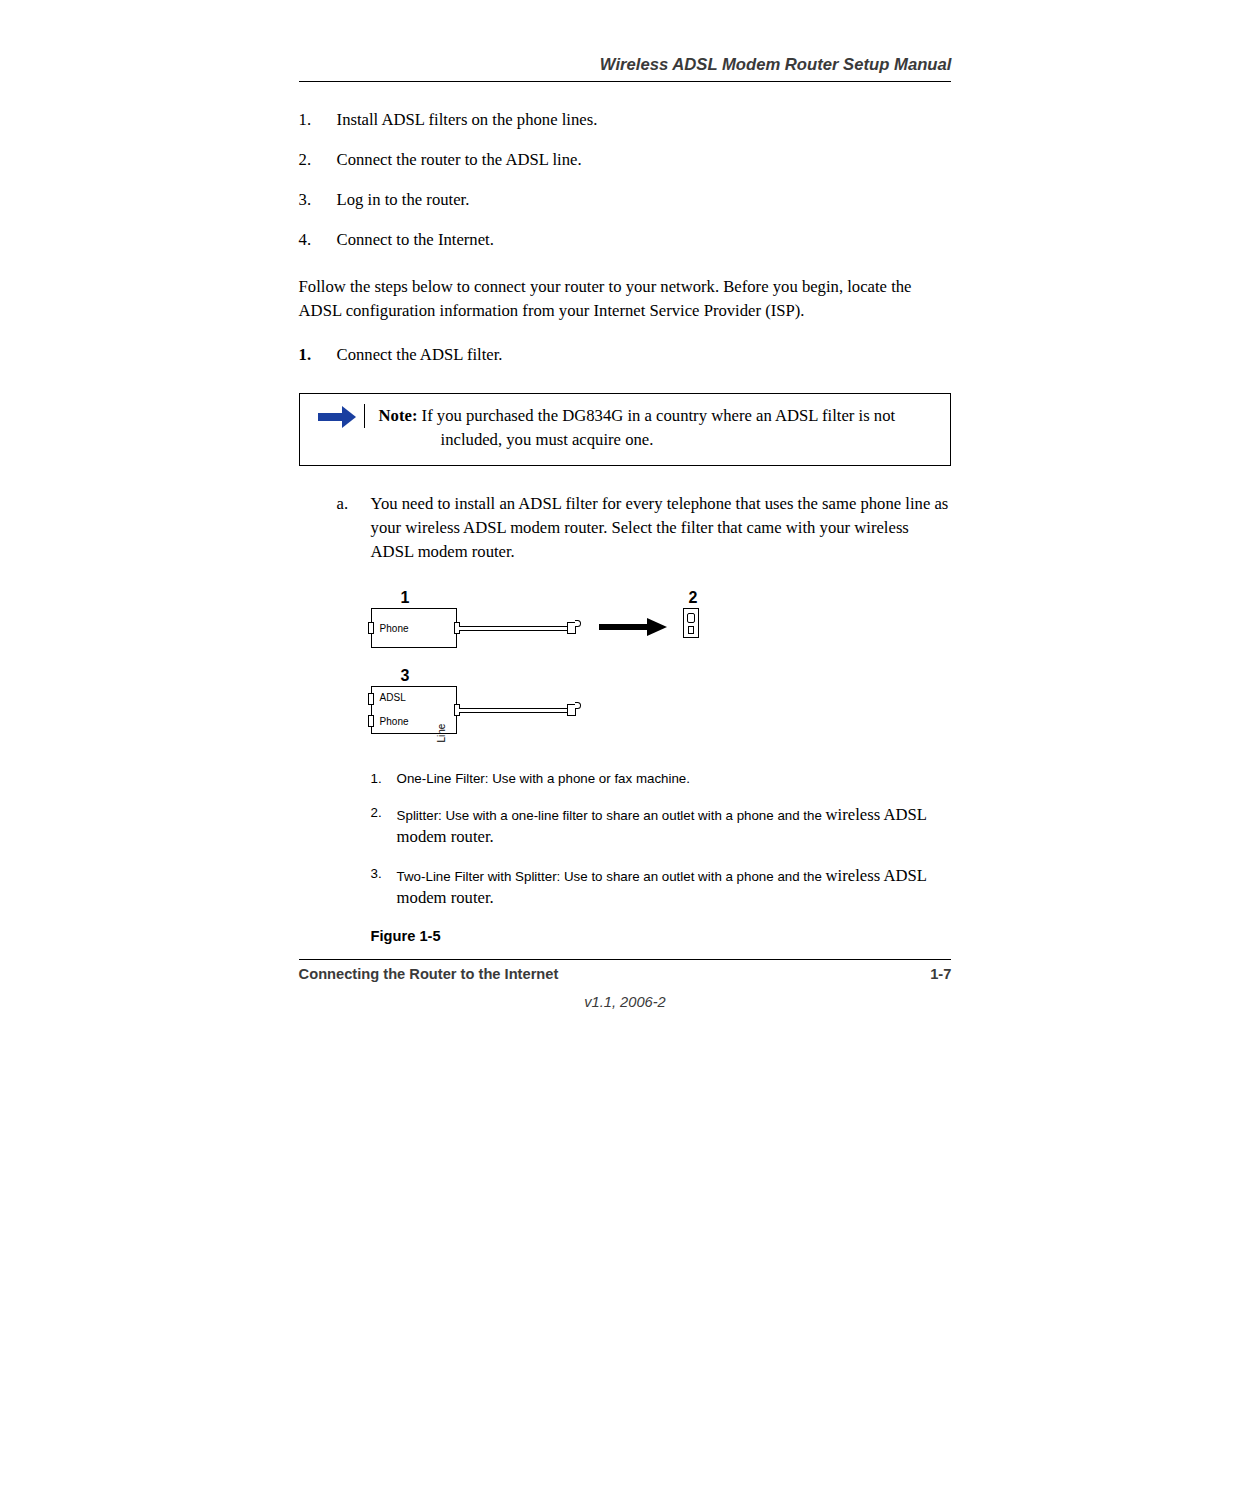Wireless ADSL Modem Router Setup Manual
1. Install ADSL filters on the phone lines.
2. Connect the router to the ADSL line.
3. Log in to the router.
4. Connect to the Internet.
Follow the steps below to connect your router to your network. Before you begin, locate the ADSL configuration information from your Internet Service Provider (ISP).
1. Connect the ADSL filter.
Note: If you purchased the DG834G in a country where an ADSL filter is not
included, you must acquire one.
a. You need to install an ADSL filter for every telephone that uses the same phone line as your wireless ADSL modem router. Select the filter that came with your wireless ADSL modem router.
1
Phone
2
3
ADSL
Phone
Line
1. One-Line Filter: Use with a phone or fax machine.
2. Splitter: Use with a one-line filter to share an outlet with a phone and the wireless ADSL modem router.
3. Two-Line Filter with Splitter: Use to share an outlet with a phone and the wireless ADSL modem router.
Figure 1-5
Connecting the Router to the Internet
1-7
v1.1, 2006-2